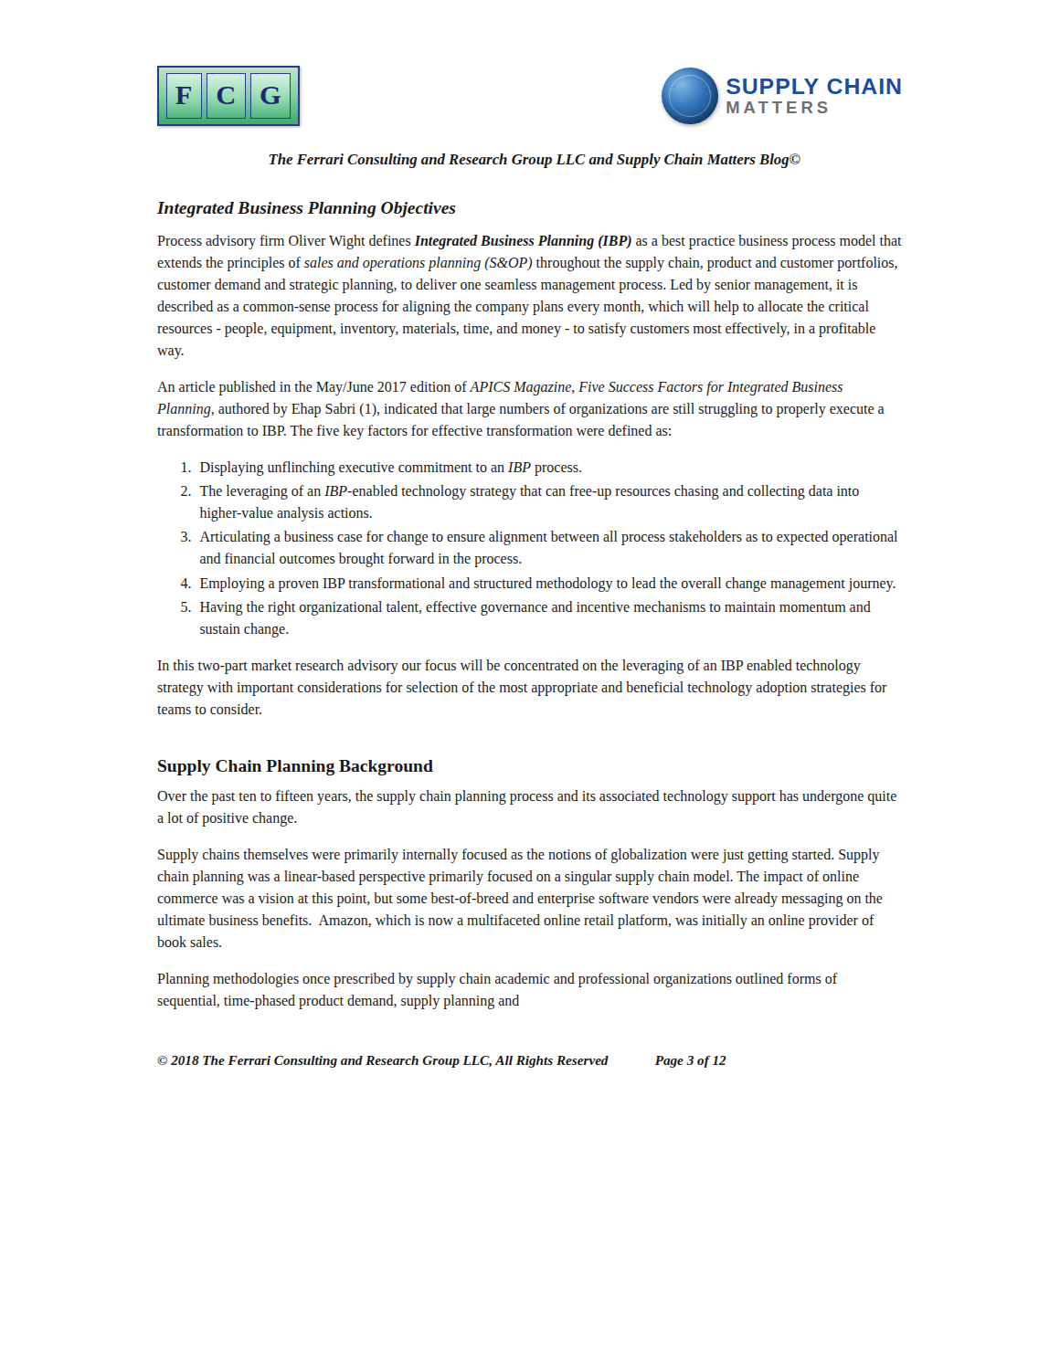FCG
SUPPLY CHAIN
MATTERS
The Ferrari Consulting and Research Group LLC and Supply Chain Matters Blog©
Integrated Business Planning Objectives
Process advisory firm Oliver Wight defines Integrated Business Planning (IBP) as a best practice business process model that extends the principles of sales and operations planning (S&OP) throughout the supply chain, product and customer portfolios, customer demand and strategic planning, to deliver one seamless management process. Led by senior management, it is described as a common-sense process for aligning the company plans every month, which will help to allocate the critical resources - people, equipment, inventory, materials, time, and money - to satisfy customers most effectively, in a profitable way.
An article published in the May/June 2017 edition of APICS Magazine, Five Success Factors for Integrated Business Planning, authored by Ehap Sabri (1), indicated that large numbers of organizations are still struggling to properly execute a transformation to IBP. The five key factors for effective transformation were defined as:
Displaying unflinching executive commitment to an IBP process.
The leveraging of an IBP-enabled technology strategy that can free-up resources chasing and collecting data into higher-value analysis actions.
Articulating a business case for change to ensure alignment between all process stakeholders as to expected operational and financial outcomes brought forward in the process.
Employing a proven IBP transformational and structured methodology to lead the overall change management journey.
Having the right organizational talent, effective governance and incentive mechanisms to maintain momentum and sustain change.
In this two-part market research advisory our focus will be concentrated on the leveraging of an IBP enabled technology strategy with important considerations for selection of the most appropriate and beneficial technology adoption strategies for teams to consider.
Supply Chain Planning Background
Over the past ten to fifteen years, the supply chain planning process and its associated technology support has undergone quite a lot of positive change.
Supply chains themselves were primarily internally focused as the notions of globalization were just getting started. Supply chain planning was a linear-based perspective primarily focused on a singular supply chain model. The impact of online commerce was a vision at this point, but some best-of-breed and enterprise software vendors were already messaging on the ultimate business benefits. Amazon, which is now a multifaceted online retail platform, was initially an online provider of book sales.
Planning methodologies once prescribed by supply chain academic and professional organizations outlined forms of sequential, time-phased product demand, supply planning and
© 2018 The Ferrari Consulting and Research Group LLC, All Rights Reserved Page 3 of 12